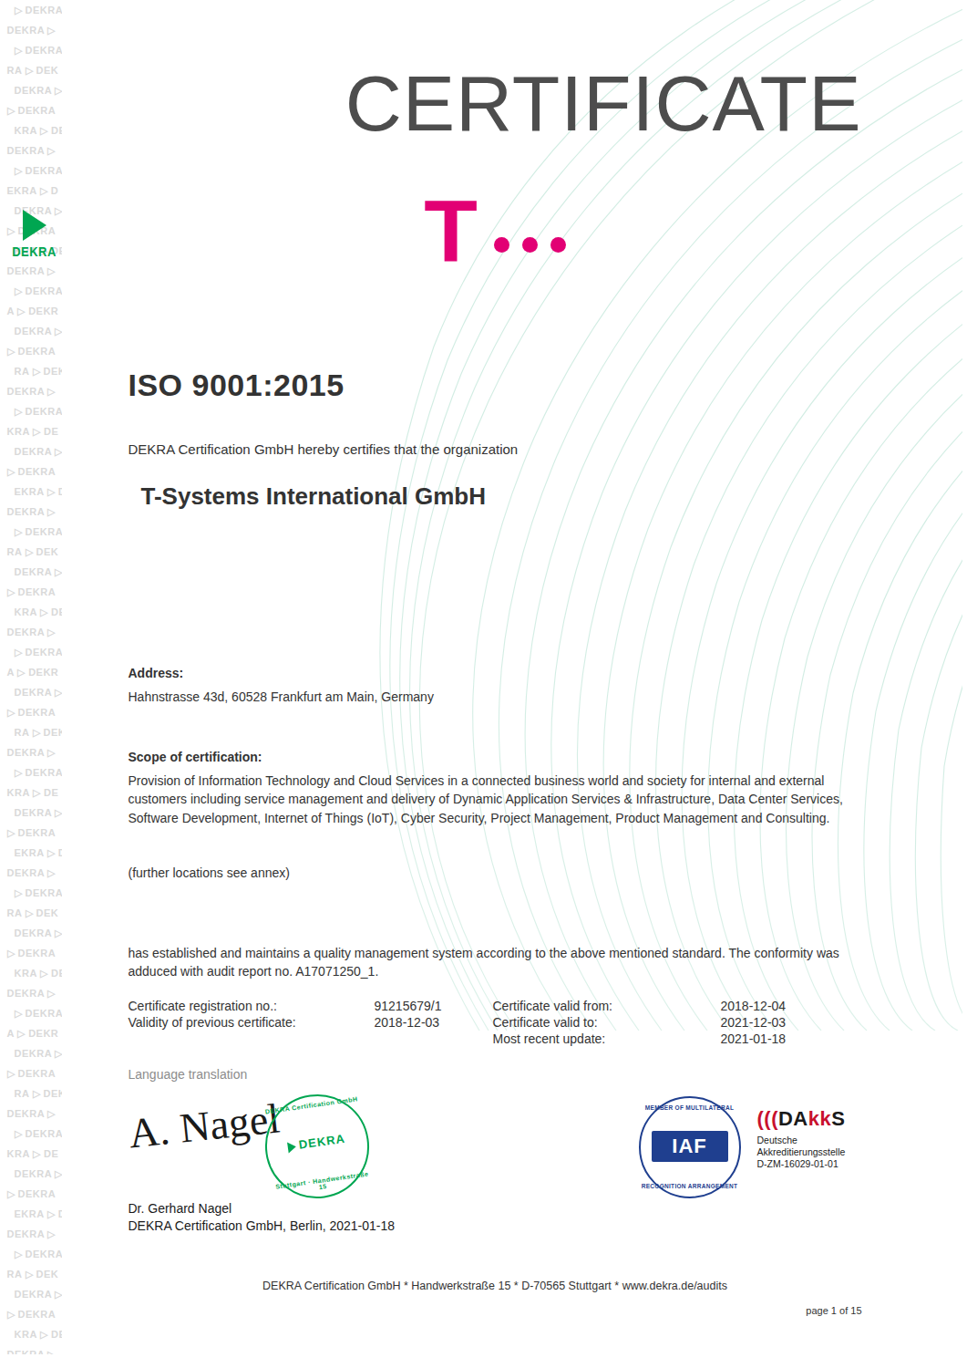▷ DEKRA DEKRA ▷▷ DEKRA RA ▷ DEK DEKRA ▷▷ DEKRA KRA ▷ DE DEKRA ▷ ▷ DEKRA EKRA ▷ D DEKRA ▷▷ DEKRA KRA ▷ DE DEKRA ▷▷ DEKRA A ▷ DEKR DEKRA ▷▷ DEKRA RA ▷ DEK DEKRA ▷ ▷ DEKRA KRA ▷ DE DEKRA ▷▷ DEKRA EKRA ▷ D DEKRA ▷▷ DEKRA RA ▷ DEK DEKRA ▷▷ DEKRA KRA ▷ DE DEKRA ▷ ▷ DEKRA A ▷ DEKR DEKRA ▷▷ DEKRA RA ▷ DEK DEKRA ▷▷ DEKRA KRA ▷ DE DEKRA ▷▷ DEKRA EKRA ▷ D DEKRA ▷ ▷ DEKRA RA ▷ DEK DEKRA ▷▷ DEKRA KRA ▷ DE DEKRA ▷▷ DEKRA A ▷ DEKR DEKRA ▷▷ DEKRA RA ▷ DEK DEKRA ▷ ▷ DEKRA KRA ▷ DE DEKRA ▷▷ DEKRA EKRA ▷ D DEKRA ▷▷ DEKRA RA ▷ DEK DEKRA ▷▷ DEKRA KRA ▷ DE DEKRA ▷
DEKRA
CERTIFICATE
T
ISO 9001:2015
DEKRA Certification GmbH hereby certifies that the organization
T-Systems International GmbH
Address:
Hahnstrasse 43d, 60528 Frankfurt am Main, Germany
Scope of certification:
Provision of Information Technology and Cloud Services in a connected business world and society for internal and external customers including service management and delivery of Dynamic Application Services & Infrastructure, Data Center Services, Software Development, Internet of Things (IoT), Cyber Security, Project Management, Product Management and Consulting.
(further locations see annex)
has established and maintains a quality management system according to the above mentioned standard. The conformity was adduced with audit report no. A17071250_1.
| Certificate registration no.: | 91215679/1 | Certificate valid from: | 2018-12-04 |
| Validity of previous certificate: | 2018-12-03 | Certificate valid to: | 2021-12-03 |
| | | Most recent update: | 2021-01-18 |
Language translation
A. Nagel
DEKRA Certification GmbH
DEKRA
Stuttgart · Handwerkstraße 15
MEMBER OF MULTILATERAL
IAF
RECOGNITION ARRANGEMENT
(((DAkk S
Deutsche
Akkreditierungsstelle
D-ZM-16029-01-01
Dr. Gerhard Nagel
DEKRA Certification GmbH, Berlin, 2021-01-18
DEKRA Certification GmbH * Handwerkstraße 15 * D-70565 Stuttgart * www.dekra.de/audits
page 1 of 15